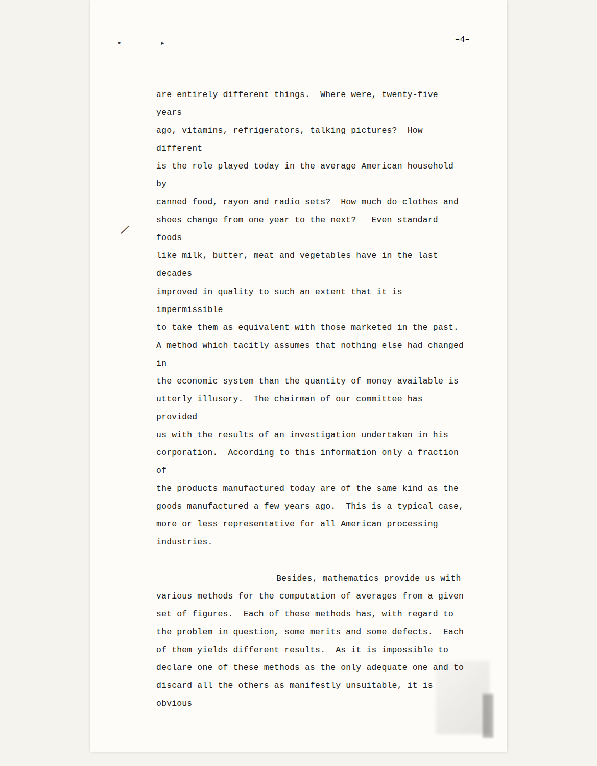• ▸
–4–
/
are entirely different things. Where were, twenty-five years ago, vitamins, refrigerators, talking pictures? How different is the role played today in the average American household by canned food, rayon and radio sets? How much do clothes and shoes change from one year to the next? Even standard foods like milk, butter, meat and vegetables have in the last decades improved in quality to such an extent that it is impermissible to take them as equivalent with those marketed in the past. A method which tacitly assumes that nothing else had changed in the economic system than the quantity of money available is utterly illusory. The chairman of our committee has provided us with the results of an investigation undertaken in his corporation. According to this information only a fraction of the products manufactured today are of the same kind as the goods manufactured a few years ago. This is a typical case, more or less representative for all American processing industries.
Besides, mathematics provide us with various methods for the computation of averages from a given set of figures. Each of these methods has, with regard to the problem in question, some merits and some defects. Each of them yields different results. As it is impossible to declare one of these methods as the only adequate one and to discard all the others as manifestly unsuitable, it is obvious